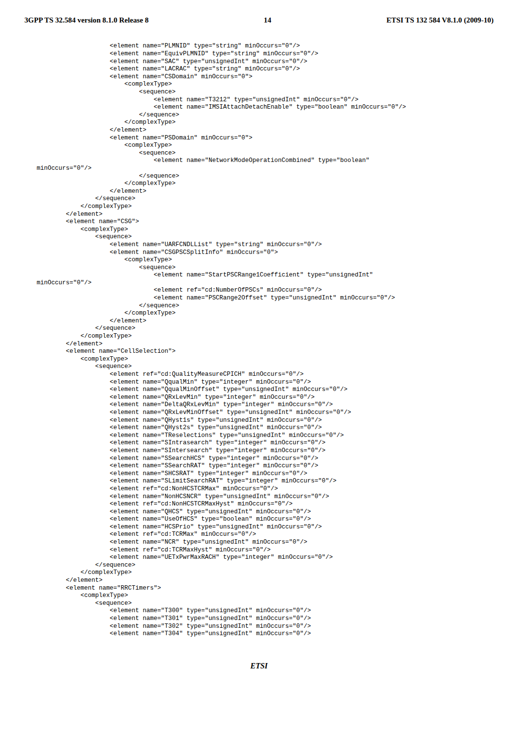3GPP TS 32.584 version 8.1.0 Release 8 14 ETSI TS 132 584 V8.1.0 (2009-10)
                    <element name="PLMNID" type="string" minOccurs="0"/>
                    <element name="EquivPLMNID" type="string" minOccurs="0"/>
                    <element name="SAC" type="unsignedInt" minOccurs="0"/>
                    <element name="LACRAC" type="string" minOccurs="0"/>
                    <element name="CSDomain" minOccurs="0">
                        <complexType>
                            <sequence>
                                <element name="T3212" type="unsignedInt" minOccurs="0"/>
                                <element name="IMSIAttachDetachEnable" type="boolean" minOccurs="0"/>
                            </sequence>
                        </complexType>
                    </element>
                    <element name="PSDomain" minOccurs="0">
                        <complexType>
                            <sequence>
                                <element name="NetworkModeOperationCombined" type="boolean"
minOccurs="0"/>
                            </sequence>
                        </complexType>
                    </element>
                </sequence>
            </complexType>
        </element>
        <element name="CSG">
            <complexType>
                <sequence>
                    <element name="UARFCNDLList" type="string" minOccurs="0"/>
                    <element name="CSGPSCSplitInfo" minOccurs="0">
                        <complexType>
                            <sequence>
                                <element name="StartPSCRange1Coefficient" type="unsignedInt"
minOccurs="0"/>
                                <element ref="cd:NumberOfPSCs" minOccurs="0"/>
                                <element name="PSCRange2Offset" type="unsignedInt" minOccurs="0"/>
                            </sequence>
                        </complexType>
                    </element>
                </sequence>
            </complexType>
        </element>
        <element name="CellSelection">
            <complexType>
                <sequence>
                    <element ref="cd:QualityMeasureCPICH" minOccurs="0"/>
                    <element name="QqualMin" type="integer" minOccurs="0"/>
                    <element name="QqualMinOffset" type="unsignedInt" minOccurs="0"/>
                    <element name="QRxLevMin" type="integer" minOccurs="0"/>
                    <element name="DeltaQRxLevMin" type="integer" minOccurs="0"/>
                    <element name="QRxLevMinOffset" type="unsignedInt" minOccurs="0"/>
                    <element name="QHyst1s" type="unsignedInt" minOccurs="0"/>
                    <element name="QHyst2s" type="unsignedInt" minOccurs="0"/>
                    <element name="TReselections" type="unsignedInt" minOccurs="0"/>
                    <element name="SIntrasearch" type="integer" minOccurs="0"/>
                    <element name="SIntersearch" type="integer" minOccurs="0"/>
                    <element name="SSearchHCS" type="integer" minOccurs="0"/>
                    <element name="SSearchRAT" type="integer" minOccurs="0"/>
                    <element name="SHCSRAT" type="integer" minOccurs="0"/>
                    <element name="SLimitSearchRAT" type="integer" minOccurs="0"/>
                    <element ref="cd:NonHCSTCRMax" minOccurs="0"/>
                    <element name="NonHCSNCR" type="unsignedInt" minOccurs="0"/>
                    <element ref="cd:NonHCSTCRMaxHyst" minOccurs="0"/>
                    <element name="QHCS" type="unsignedInt" minOccurs="0"/>
                    <element name="UseOfHCS" type="boolean" minOccurs="0"/>
                    <element name="HCSPrio" type="unsignedInt" minOccurs="0"/>
                    <element ref="cd:TCRMax" minOccurs="0"/>
                    <element name="NCR" type="unsignedInt" minOccurs="0"/>
                    <element ref="cd:TCRMaxHyst" minOccurs="0"/>
                    <element name="UETxPwrMaxRACH" type="integer" minOccurs="0"/>
                </sequence>
            </complexType>
        </element>
        <element name="RRCTimers">
            <complexType>
                <sequence>
                    <element name="T300" type="unsignedInt" minOccurs="0"/>
                    <element name="T301" type="unsignedInt" minOccurs="0"/>
                    <element name="T302" type="unsignedInt" minOccurs="0"/>
                    <element name="T304" type="unsignedInt" minOccurs="0"/>
ETSI